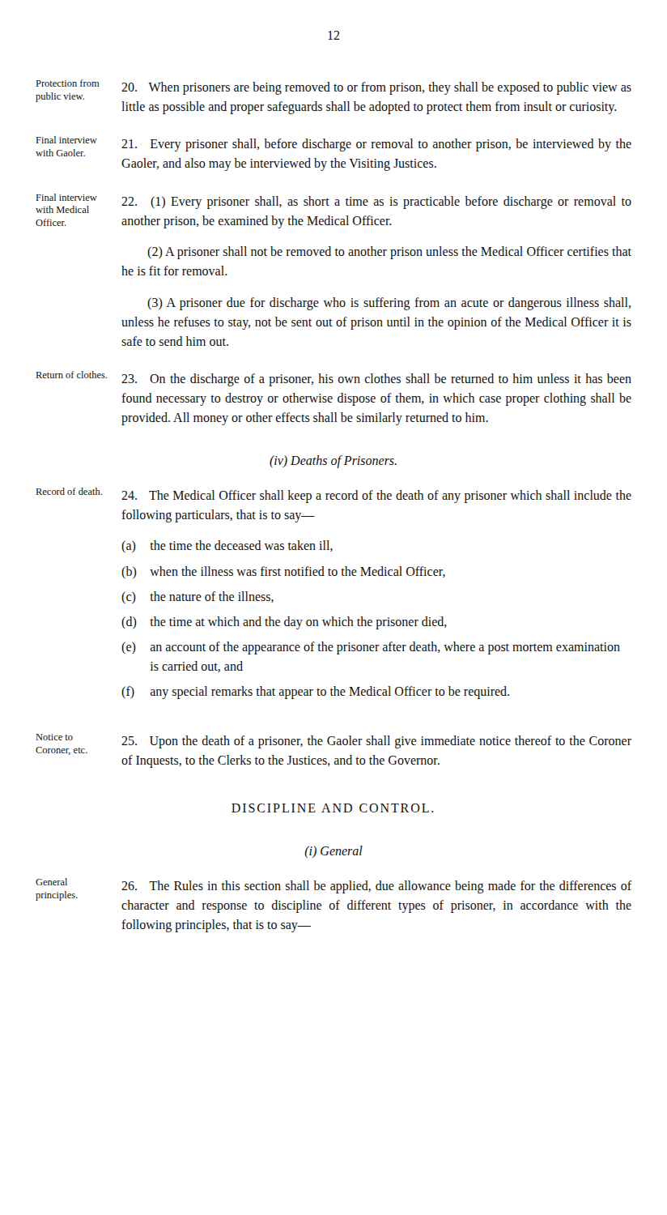12
Protection from public view.
20. When prisoners are being removed to or from prison, they shall be exposed to public view as little as possible and proper safeguards shall be adopted to protect them from insult or curiosity.
Final interview with Gaoler.
21. Every prisoner shall, before discharge or removal to another prison, be interviewed by the Gaoler, and also may be interviewed by the Visiting Justices.
Final interview with Medical Officer.
22. (1) Every prisoner shall, as short a time as is practicable before discharge or removal to another prison, be examined by the Medical Officer.
(2) A prisoner shall not be removed to another prison unless the Medical Officer certifies that he is fit for removal.
(3) A prisoner due for discharge who is suffering from an acute or dangerous illness shall, unless he refuses to stay, not be sent out of prison until in the opinion of the Medical Officer it is safe to send him out.
Return of clothes.
23. On the discharge of a prisoner, his own clothes shall be returned to him unless it has been found necessary to destroy or otherwise dispose of them, in which case proper clothing shall be provided. All money or other effects shall be similarly returned to him.
(iv) Deaths of Prisoners.
Record of death.
24. The Medical Officer shall keep a record of the death of any prisoner which shall include the following particulars, that is to say—
(a) the time the deceased was taken ill,
(b) when the illness was first notified to the Medical Officer,
(c) the nature of the illness,
(d) the time at which and the day on which the prisoner died,
(e) an account of the appearance of the prisoner after death, where a post mortem examination is carried out, and
(f) any special remarks that appear to the Medical Officer to be required.
Notice to Coroner, etc.
25. Upon the death of a prisoner, the Gaoler shall give immediate notice thereof to the Coroner of Inquests, to the Clerks to the Justices, and to the Governor.
DISCIPLINE AND CONTROL.
(i) General
General principles.
26. The Rules in this section shall be applied, due allowance being made for the differences of character and response to discipline of different types of prisoner, in accordance with the following principles, that is to say—